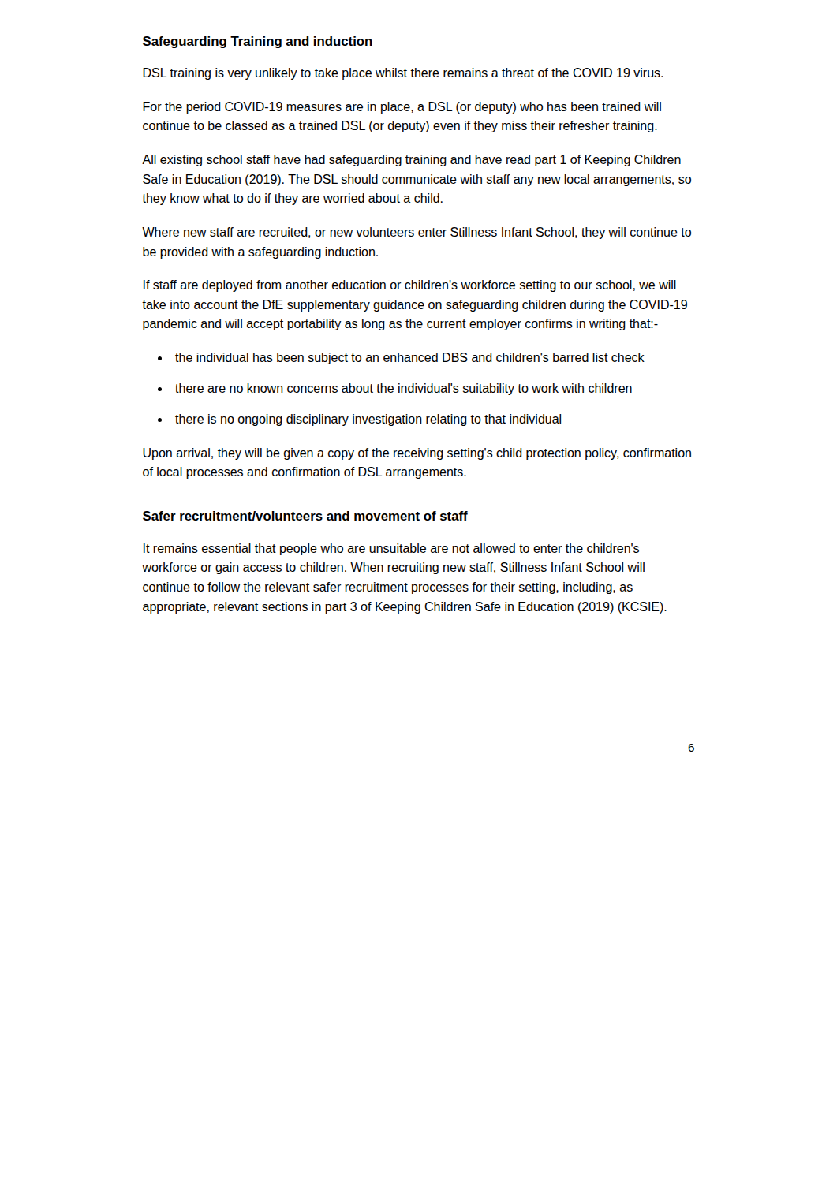Safeguarding Training and induction
DSL training is very unlikely to take place whilst there remains a threat of the COVID 19 virus.
For the period COVID-19 measures are in place, a DSL (or deputy) who has been trained will continue to be classed as a trained DSL (or deputy) even if they miss their refresher training.
All existing school staff have had safeguarding training and have read part 1 of Keeping Children Safe in Education (2019). The DSL should communicate with staff any new local arrangements, so they know what to do if they are worried about a child.
Where new staff are recruited, or new volunteers enter Stillness Infant School, they will continue to be provided with a safeguarding induction.
If staff are deployed from another education or children's workforce setting to our school, we will take into account the DfE supplementary guidance on safeguarding children during the COVID-19 pandemic and will accept portability as long as the current employer confirms in writing that:-
the individual has been subject to an enhanced DBS and children's barred list check
there are no known concerns about the individual's suitability to work with children
there is no ongoing disciplinary investigation relating to that individual
Upon arrival, they will be given a copy of the receiving setting's child protection policy, confirmation of local processes and confirmation of DSL arrangements.
Safer recruitment/volunteers and movement of staff
It remains essential that people who are unsuitable are not allowed to enter the children's workforce or gain access to children. When recruiting new staff, Stillness Infant School will continue to follow the relevant safer recruitment processes for their setting, including, as appropriate, relevant sections in part 3 of Keeping Children Safe in Education (2019) (KCSIE).
6